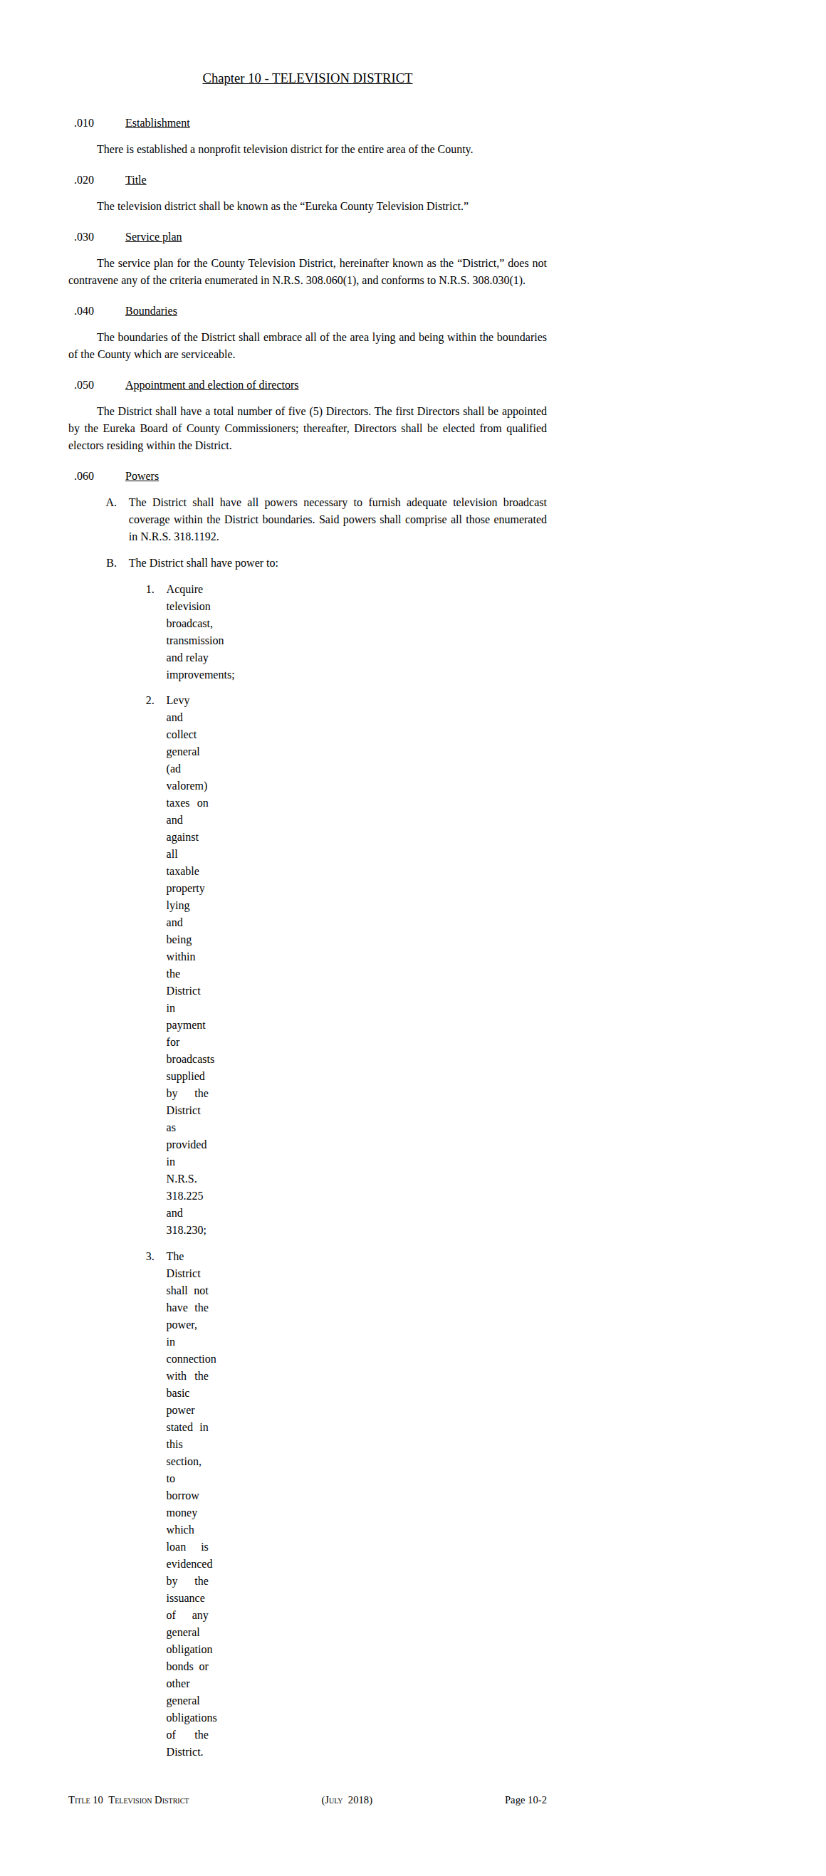Chapter 10 - TELEVISION DISTRICT
.010 Establishment
There is established a nonprofit television district for the entire area of the County.
.020 Title
The television district shall be known as the “Eureka County Television District.”
.030 Service plan
The service plan for the County Television District, hereinafter known as the “District,” does not contravene any of the criteria enumerated in N.R.S. 308.060(1), and conforms to N.R.S. 308.030(1).
.040 Boundaries
The boundaries of the District shall embrace all of the area lying and being within the boundaries of the County which are serviceable.
.050 Appointment and election of directors
The District shall have a total number of five (5) Directors. The first Directors shall be appointed by the Eureka Board of County Commissioners; thereafter, Directors shall be elected from qualified electors residing within the District.
.060 Powers
The District shall have all powers necessary to furnish adequate television broadcast coverage within the District boundaries. Said powers shall comprise all those enumerated in N.R.S. 318.1192.
The District shall have power to:
Acquire television broadcast, transmission and relay improvements;
Levy and collect general (ad valorem) taxes on and against all taxable property lying and being within the District in payment for broadcasts supplied by the District as provided in N.R.S. 318.225 and 318.230;
The District shall not have the power, in connection with the basic power stated in this section, to borrow money which loan is evidenced by the issuance of any general obligation bonds or other general obligations of the District.
Title 10 Television District (July 2018) Page 10-2